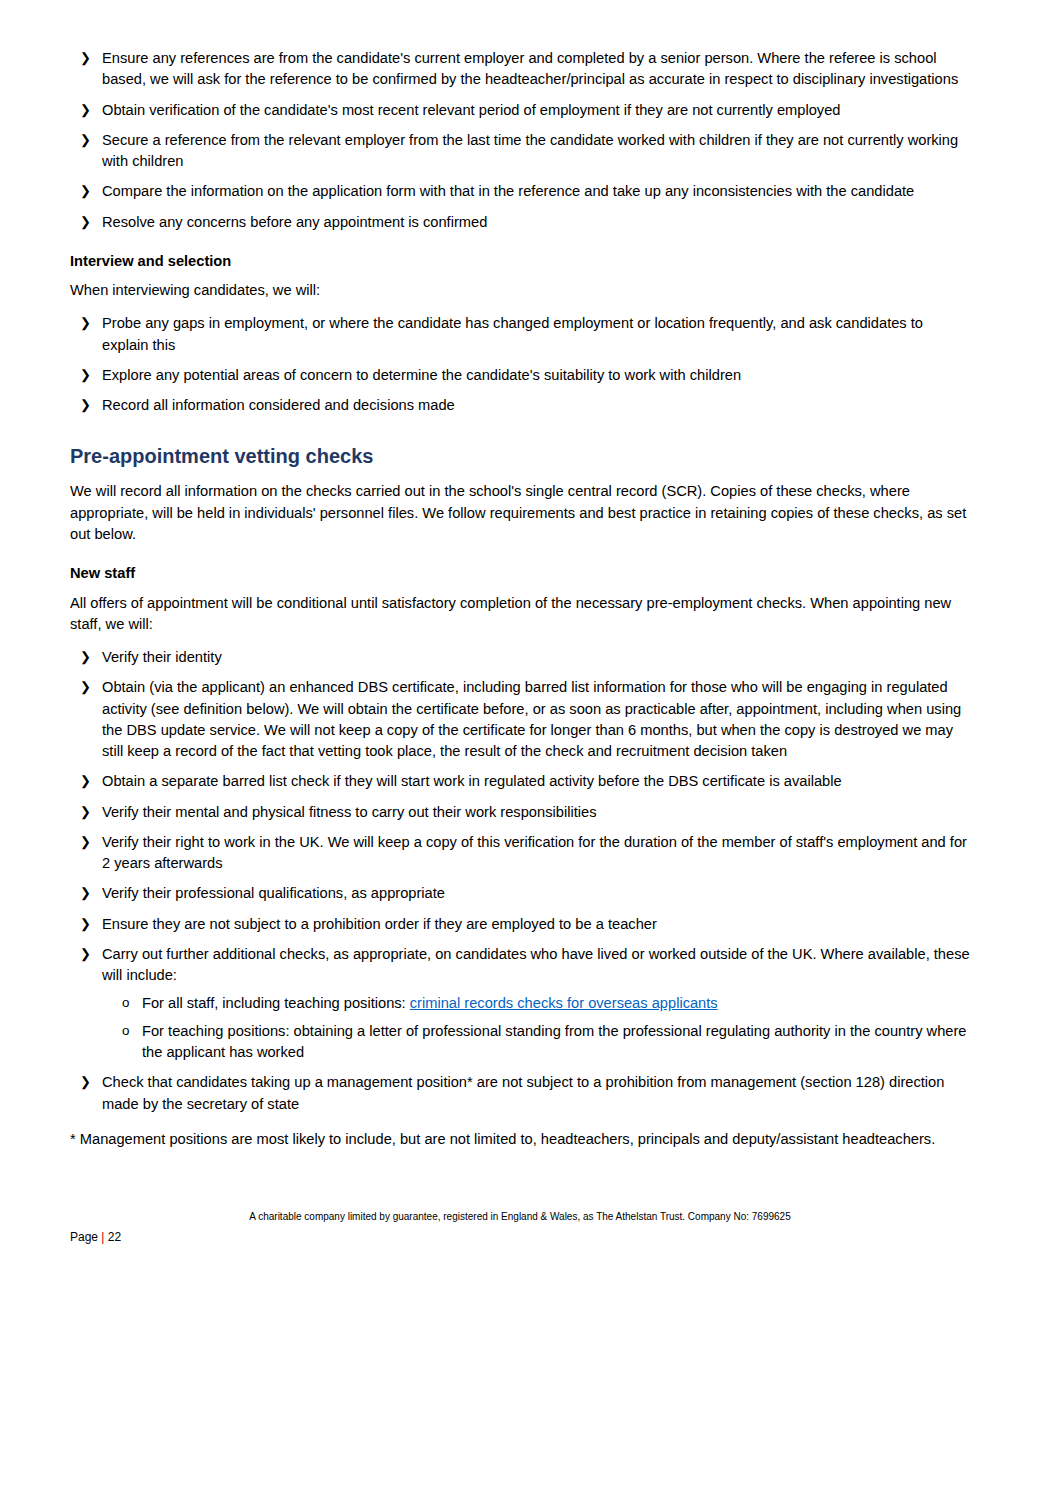Ensure any references are from the candidate's current employer and completed by a senior person. Where the referee is school based, we will ask for the reference to be confirmed by the headteacher/principal as accurate in respect to disciplinary investigations
Obtain verification of the candidate's most recent relevant period of employment if they are not currently employed
Secure a reference from the relevant employer from the last time the candidate worked with children if they are not currently working with children
Compare the information on the application form with that in the reference and take up any inconsistencies with the candidate
Resolve any concerns before any appointment is confirmed
Interview and selection
When interviewing candidates, we will:
Probe any gaps in employment, or where the candidate has changed employment or location frequently, and ask candidates to explain this
Explore any potential areas of concern to determine the candidate's suitability to work with children
Record all information considered and decisions made
Pre-appointment vetting checks
We will record all information on the checks carried out in the school's single central record (SCR). Copies of these checks, where appropriate, will be held in individuals' personnel files. We follow requirements and best practice in retaining copies of these checks, as set out below.
New staff
All offers of appointment will be conditional until satisfactory completion of the necessary pre-employment checks. When appointing new staff, we will:
Verify their identity
Obtain (via the applicant) an enhanced DBS certificate, including barred list information for those who will be engaging in regulated activity (see definition below). We will obtain the certificate before, or as soon as practicable after, appointment, including when using the DBS update service. We will not keep a copy of the certificate for longer than 6 months, but when the copy is destroyed we may still keep a record of the fact that vetting took place, the result of the check and recruitment decision taken
Obtain a separate barred list check if they will start work in regulated activity before the DBS certificate is available
Verify their mental and physical fitness to carry out their work responsibilities
Verify their right to work in the UK. We will keep a copy of this verification for the duration of the member of staff's employment and for 2 years afterwards
Verify their professional qualifications, as appropriate
Ensure they are not subject to a prohibition order if they are employed to be a teacher
Carry out further additional checks, as appropriate, on candidates who have lived or worked outside of the UK. Where available, these will include:
For all staff, including teaching positions: criminal records checks for overseas applicants
For teaching positions: obtaining a letter of professional standing from the professional regulating authority in the country where the applicant has worked
Check that candidates taking up a management position* are not subject to a prohibition from management (section 128) direction made by the secretary of state
* Management positions are most likely to include, but are not limited to, headteachers, principals and deputy/assistant headteachers.
A charitable company limited by guarantee, registered in England & Wales, as The Athelstan Trust. Company No: 7699625
Page | 22